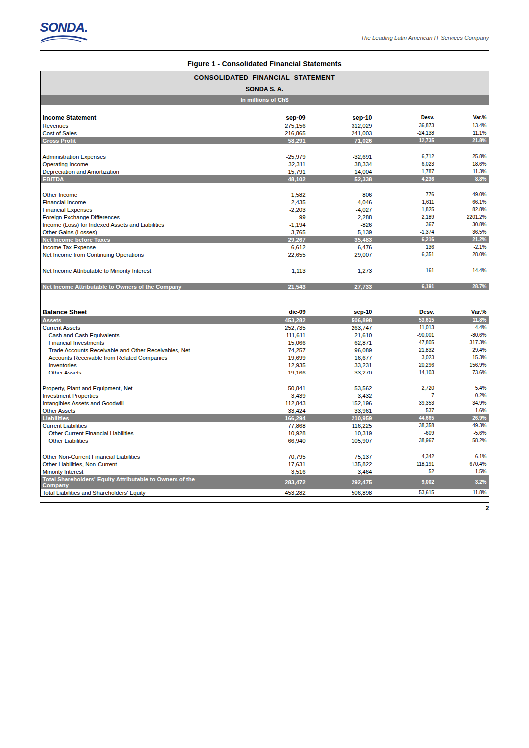SONDA.
The Leading Latin American IT Services Company
Figure 1 - Consolidated Financial Statements
| CONSOLIDATED FINANCIAL STATEMENT |
| SONDA S. A. |
| In millions of Ch$ |
| Income Statement | sep-09 | sep-10 | Desv. | Var.% |
| Revenues | 275,156 | 312,029 | 36,873 | 13.4% |
| Cost of Sales | -216,865 | -241,003 | -24,138 | 11.1% |
| Gross Profit | 58,291 | 71,026 | 12,735 | 21.8% |
| Administration Expenses | -25,979 | -32,691 | -6,712 | 25.8% |
| Operating Income | 32,311 | 38,334 | 6,023 | 18.6% |
| Depreciation and Amortization | 15,791 | 14,004 | -1,787 | -11.3% |
| EBITDA | 48,102 | 52,338 | 4,236 | 8.8% |
| Other Income | 1,582 | 806 | -776 | -49.0% |
| Financial Income | 2,435 | 4,046 | 1,611 | 66.1% |
| Financial Expenses | -2,203 | -4,027 | -1,825 | 82.8% |
| Foreign Exchange Differences | 99 | 2,288 | 2,189 | 2201.2% |
| Income (Loss) for Indexed Assets and Liabilities | -1,194 | -826 | 367 | -30.8% |
| Other Gains (Losses) | -3,765 | -5,139 | -1,374 | 36.5% |
| Net Income before Taxes | 29,267 | 35,483 | 6,216 | 21.2% |
| Income Tax Expense | -6,612 | -6,476 | 136 | -2.1% |
| Net Income from Continuing Operations | 22,655 | 29,007 | 6,351 | 28.0% |
| Net Income Attributable to Minority Interest | 1,113 | 1,273 | 161 | 14.4% |
| Net Income Attributable to Owners of the Company | 21,543 | 27,733 | 6,191 | 28.7% |
| Balance Sheet | dic-09 | sep-10 | Desv. | Var.% |
| Assets | 453,282 | 506,898 | 53,615 | 11.8% |
| Current Assets | 252,735 | 263,747 | 11,013 | 4.4% |
| Cash and Cash Equivalents | 111,611 | 21,610 | -90,001 | -80.6% |
| Financial Investments | 15,066 | 62,871 | 47,805 | 317.3% |
| Trade Accounts Receivable and Other Receivables, Net | 74,257 | 96,089 | 21,832 | 29.4% |
| Accounts Receivable from Related Companies | 19,699 | 16,677 | -3,023 | -15.3% |
| Inventories | 12,935 | 33,231 | 20,296 | 156.9% |
| Other Assets | 19,166 | 33,270 | 14,103 | 73.6% |
| Property, Plant and Equipment, Net | 50,841 | 53,562 | 2,720 | 5.4% |
| Investment Properties | 3,439 | 3,432 | -7 | -0.2% |
| Intangibles Assets and Goodwill | 112,843 | 152,196 | 39,353 | 34.9% |
| Other Assets | 33,424 | 33,961 | 537 | 1.6% |
| Liabilities | 166,294 | 210,959 | 44,665 | 26.9% |
| Current Liabilities | 77,868 | 116,225 | 38,358 | 49.3% |
| Other Current Financial Liabilities | 10,928 | 10,319 | -609 | -5.6% |
| Other Liabilities | 66,940 | 105,907 | 38,967 | 58.2% |
| Other Non-Current Financial Liabilities | 70,795 | 75,137 | 4,342 | 6.1% |
| Other Liabilities, Non-Current | 17,631 | 135,822 | 118,191 | 670.4% |
| Minority Interest | 3,516 | 3,464 | -52 | -1.5% |
| Total Shareholders' Equity Attributable to Owners of the Company | 283,472 | 292,475 | 9,002 | 3.2% |
| Total Liabilities and Shareholders' Equity | 453,282 | 506,898 | 53,615 | 11.8% |
2